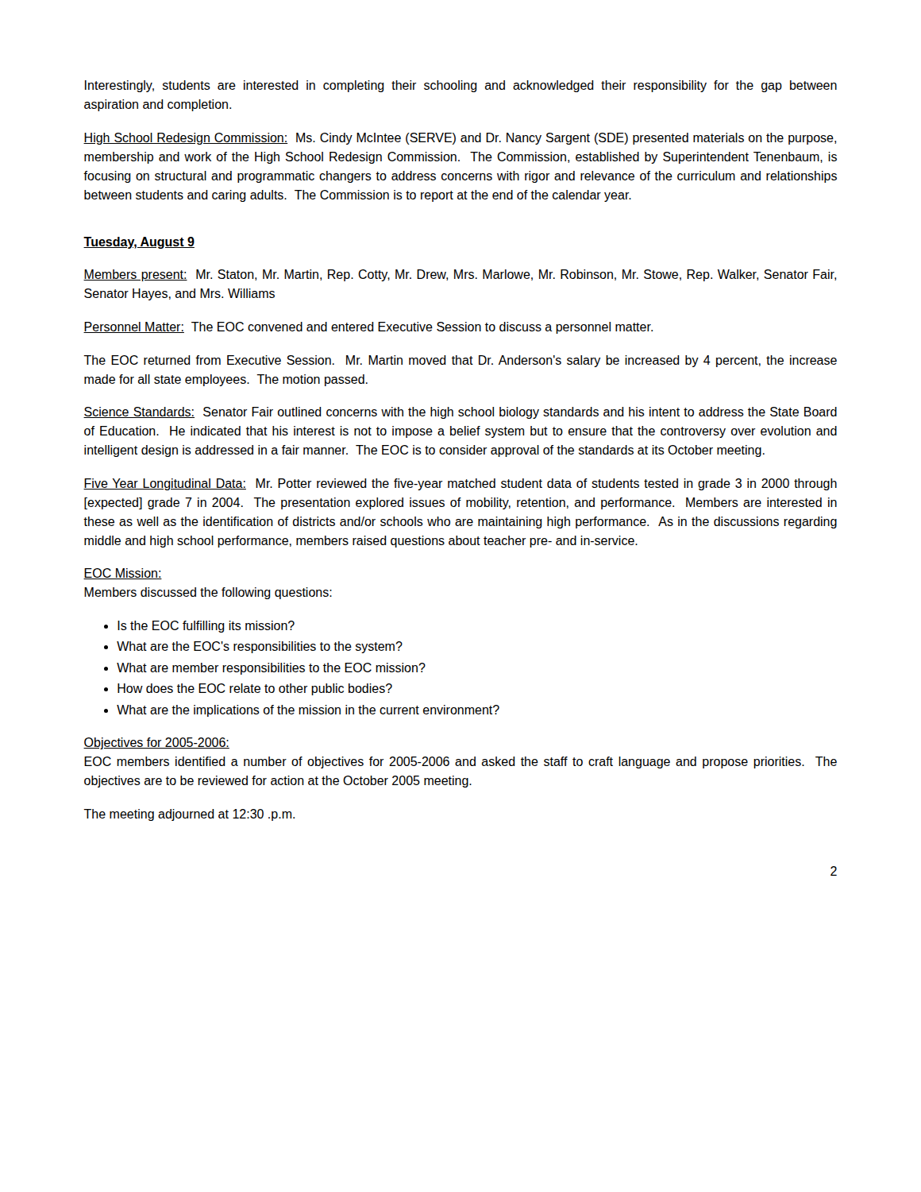Interestingly, students are interested in completing their schooling and acknowledged their responsibility for the gap between aspiration and completion.
High School Redesign Commission: Ms. Cindy McIntee (SERVE) and Dr. Nancy Sargent (SDE) presented materials on the purpose, membership and work of the High School Redesign Commission. The Commission, established by Superintendent Tenenbaum, is focusing on structural and programmatic changers to address concerns with rigor and relevance of the curriculum and relationships between students and caring adults. The Commission is to report at the end of the calendar year.
Tuesday, August 9
Members present: Mr. Staton, Mr. Martin, Rep. Cotty, Mr. Drew, Mrs. Marlowe, Mr. Robinson, Mr. Stowe, Rep. Walker, Senator Fair, Senator Hayes, and Mrs. Williams
Personnel Matter: The EOC convened and entered Executive Session to discuss a personnel matter.
The EOC returned from Executive Session. Mr. Martin moved that Dr. Anderson's salary be increased by 4 percent, the increase made for all state employees. The motion passed.
Science Standards: Senator Fair outlined concerns with the high school biology standards and his intent to address the State Board of Education. He indicated that his interest is not to impose a belief system but to ensure that the controversy over evolution and intelligent design is addressed in a fair manner. The EOC is to consider approval of the standards at its October meeting.
Five Year Longitudinal Data: Mr. Potter reviewed the five-year matched student data of students tested in grade 3 in 2000 through [expected] grade 7 in 2004. The presentation explored issues of mobility, retention, and performance. Members are interested in these as well as the identification of districts and/or schools who are maintaining high performance. As in the discussions regarding middle and high school performance, members raised questions about teacher pre- and in-service.
EOC Mission:
Members discussed the following questions:
Is the EOC fulfilling its mission?
What are the EOC's responsibilities to the system?
What are member responsibilities to the EOC mission?
How does the EOC relate to other public bodies?
What are the implications of the mission in the current environment?
Objectives for 2005-2006:
EOC members identified a number of objectives for 2005-2006 and asked the staff to craft language and propose priorities. The objectives are to be reviewed for action at the October 2005 meeting.
The meeting adjourned at 12:30 .p.m.
2